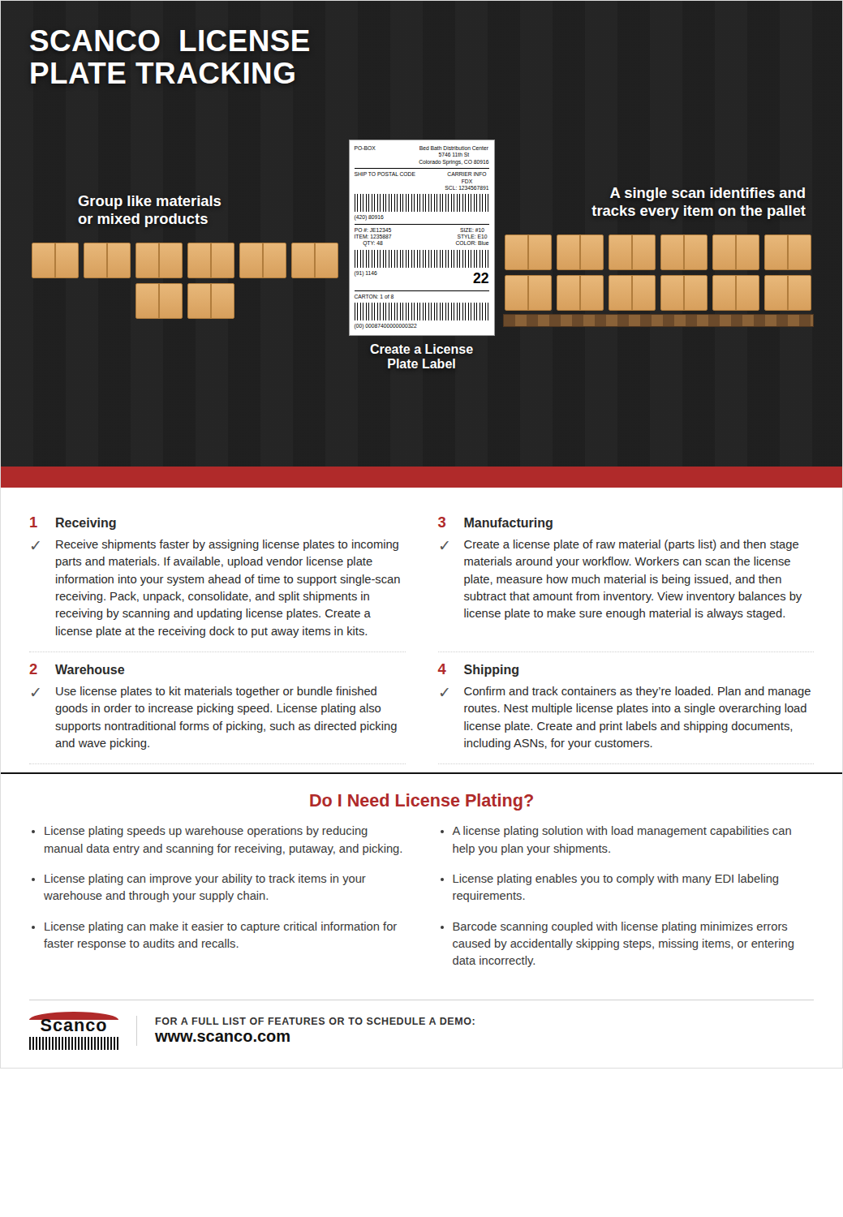SCANCO LICENSE
PLATE TRACKING
Group like materials
or mixed products
PO-BOX Bed Bath Distribution Center
5746 11th St
Colorado Springs, CO 80916
SHIP TO POSTAL CODE CARRIER INFO
FDX
SCL: 1234567891
(420) 80916
PO #: JE12345
ITEM: 1235887
QTY: 48 SIZE: #10
STYLE: E10
COLOR: Blue
(91) 114622
CARTON: 1 of 8
(00) 00087400000000322
Create a License
Plate Label
A single scan identifies and
tracks every item on the pallet
1 Receiving
✓
Receive shipments faster by assigning license plates to incoming parts and materials. If available, upload vendor license plate information into your system ahead of time to support single-scan receiving. Pack, unpack, consolidate, and split shipments in receiving by scanning and updating license plates. Create a license plate at the receiving dock to put away items in kits.
3 Manufacturing
✓
Create a license plate of raw material (parts list) and then stage materials around your workflow. Workers can scan the license plate, measure how much material is being issued, and then subtract that amount from inventory. View inventory balances by license plate to make sure enough material is always staged.
2 Warehouse
✓
Use license plates to kit materials together or bundle finished goods in order to increase picking speed. License plating also supports nontraditional forms of picking, such as directed picking and wave picking.
4 Shipping
✓
Confirm and track containers as they’re loaded. Plan and manage routes. Nest multiple license plates into a single overarching load license plate. Create and print labels and shipping documents, including ASNs, for your customers.
Do I Need License Plating?
License plating speeds up warehouse operations by reducing manual data entry and scanning for receiving, putaway, and picking.
License plating can improve your ability to track items in your warehouse and through your supply chain.
License plating can make it easier to capture critical information for faster response to audits and recalls.
A license plating solution with load management capabilities can help you plan your shipments.
License plating enables you to comply with many EDI labeling requirements.
Barcode scanning coupled with license plating minimizes errors caused by accidentally skipping steps, missing items, or entering data incorrectly.
Scanco
For a full list of features or to schedule a demo:
www.scanco.com